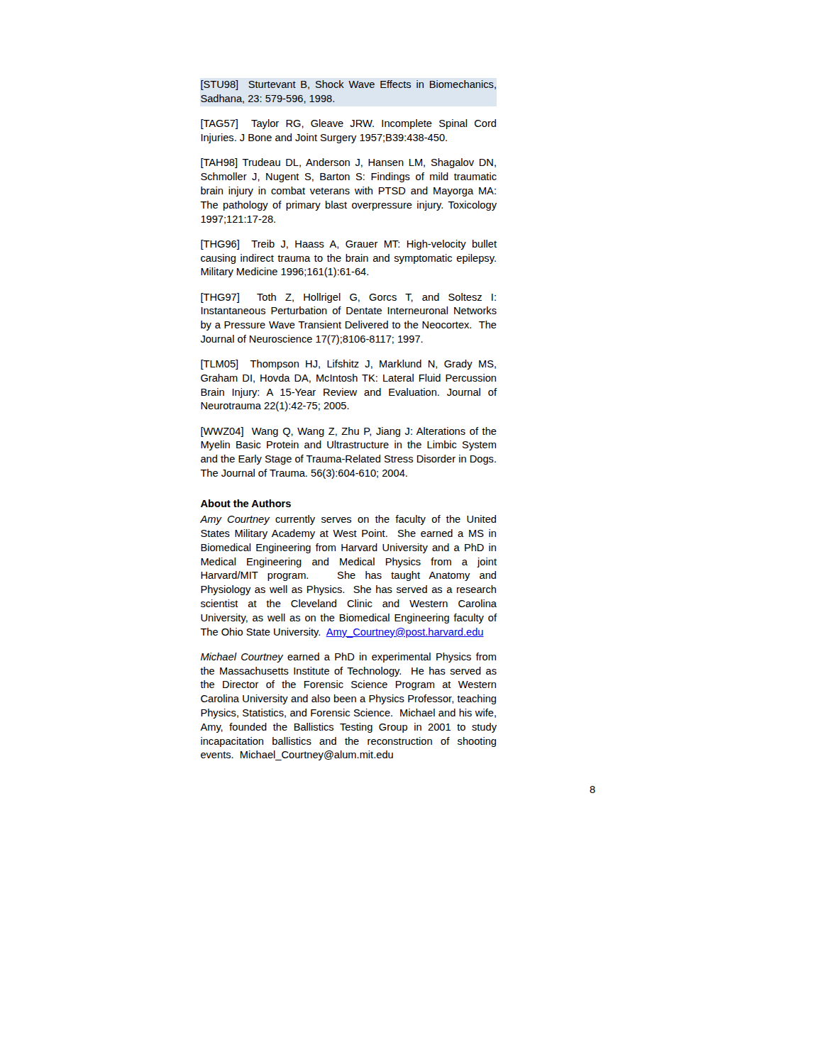[STU98] Sturtevant B, Shock Wave Effects in Biomechanics, Sadhana, 23: 579-596, 1998.
[TAG57] Taylor RG, Gleave JRW. Incomplete Spinal Cord Injuries. J Bone and Joint Surgery 1957;B39:438-450.
[TAH98] Trudeau DL, Anderson J, Hansen LM, Shagalov DN, Schmoller J, Nugent S, Barton S: Findings of mild traumatic brain injury in combat veterans with PTSD and Mayorga MA: The pathology of primary blast overpressure injury. Toxicology 1997;121:17-28.
[THG96] Treib J, Haass A, Grauer MT: High-velocity bullet causing indirect trauma to the brain and symptomatic epilepsy. Military Medicine 1996;161(1):61-64.
[THG97] Toth Z, Hollrigel G, Gorcs T, and Soltesz I: Instantaneous Perturbation of Dentate Interneuronal Networks by a Pressure Wave Transient Delivered to the Neocortex. The Journal of Neuroscience 17(7);8106-8117; 1997.
[TLM05] Thompson HJ, Lifshitz J, Marklund N, Grady MS, Graham DI, Hovda DA, McIntosh TK: Lateral Fluid Percussion Brain Injury: A 15-Year Review and Evaluation. Journal of Neurotrauma 22(1):42-75; 2005.
[WWZ04] Wang Q, Wang Z, Zhu P, Jiang J: Alterations of the Myelin Basic Protein and Ultrastructure in the Limbic System and the Early Stage of Trauma-Related Stress Disorder in Dogs. The Journal of Trauma. 56(3):604-610; 2004.
About the Authors
Amy Courtney currently serves on the faculty of the United States Military Academy at West Point. She earned a MS in Biomedical Engineering from Harvard University and a PhD in Medical Engineering and Medical Physics from a joint Harvard/MIT program. She has taught Anatomy and Physiology as well as Physics. She has served as a research scientist at the Cleveland Clinic and Western Carolina University, as well as on the Biomedical Engineering faculty of The Ohio State University. Amy_Courtney@post.harvard.edu
Michael Courtney earned a PhD in experimental Physics from the Massachusetts Institute of Technology. He has served as the Director of the Forensic Science Program at Western Carolina University and also been a Physics Professor, teaching Physics, Statistics, and Forensic Science. Michael and his wife, Amy, founded the Ballistics Testing Group in 2001 to study incapacitation ballistics and the reconstruction of shooting events. Michael_Courtney@alum.mit.edu
8